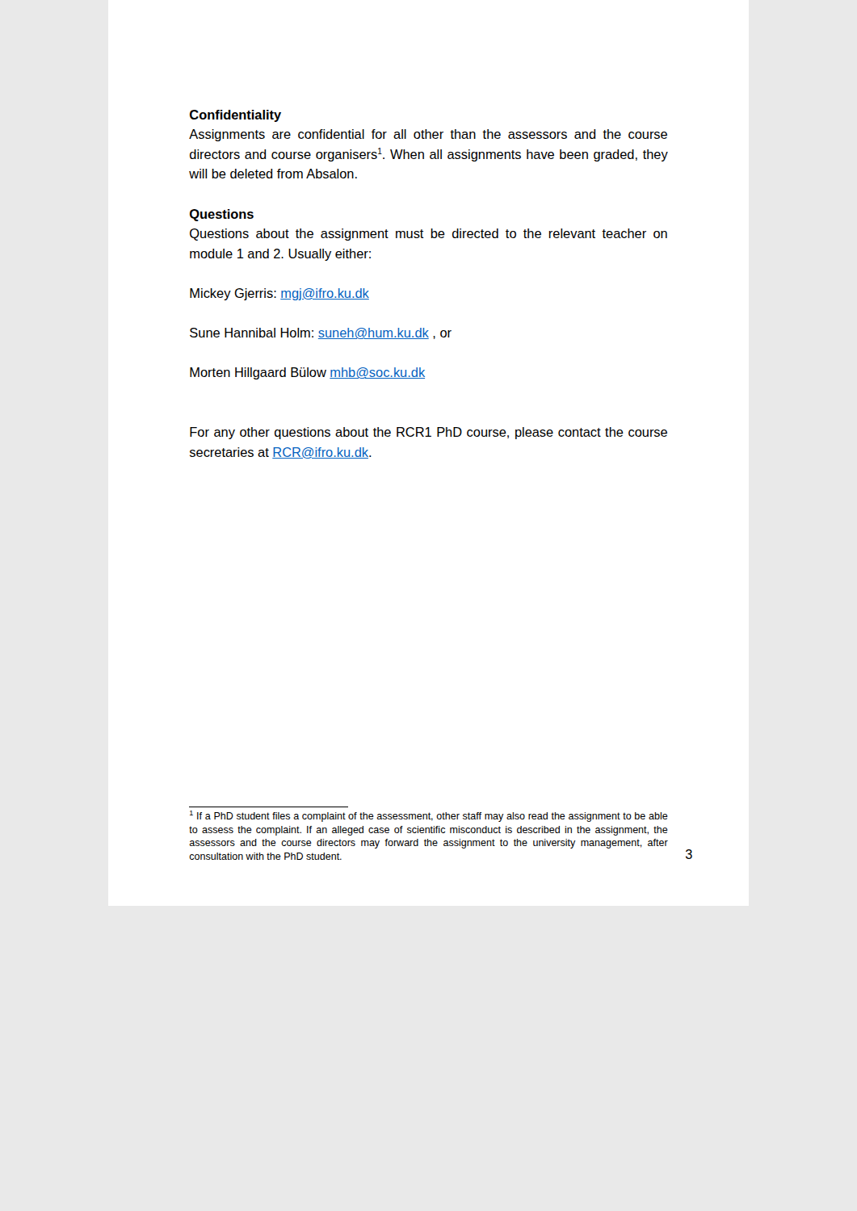Confidentiality
Assignments are confidential for all other than the assessors and the course directors and course organisers1. When all assignments have been graded, they will be deleted from Absalon.
Questions
Questions about the assignment must be directed to the relevant teacher on module 1 and 2. Usually either:
Mickey Gjerris: mgj@ifro.ku.dk
Sune Hannibal Holm: suneh@hum.ku.dk , or
Morten Hillgaard Bülow mhb@soc.ku.dk
For any other questions about the RCR1 PhD course, please contact the course secretaries at RCR@ifro.ku.dk.
1 If a PhD student files a complaint of the assessment, other staff may also read the assignment to be able to assess the complaint. If an alleged case of scientific misconduct is described in the assignment, the assessors and the course directors may forward the assignment to the university management, after consultation with the PhD student. 3